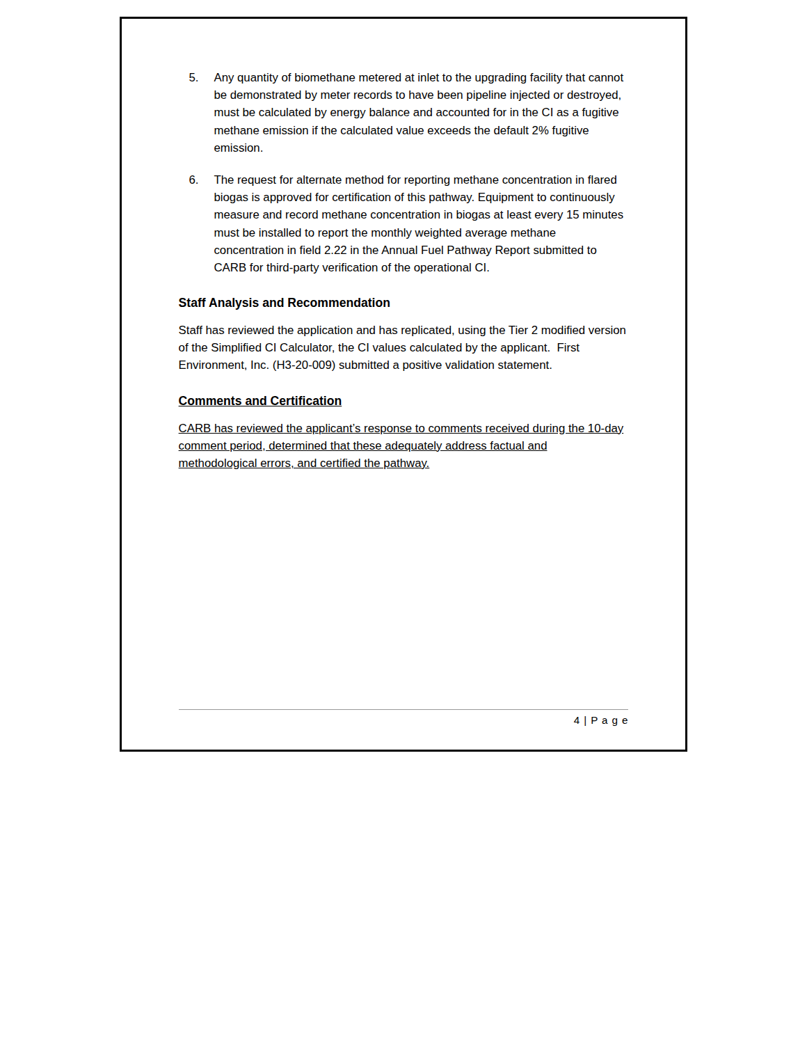Any quantity of biomethane metered at inlet to the upgrading facility that cannot be demonstrated by meter records to have been pipeline injected or destroyed, must be calculated by energy balance and accounted for in the CI as a fugitive methane emission if the calculated value exceeds the default 2% fugitive emission.
The request for alternate method for reporting methane concentration in flared biogas is approved for certification of this pathway. Equipment to continuously measure and record methane concentration in biogas at least every 15 minutes must be installed to report the monthly weighted average methane concentration in field 2.22 in the Annual Fuel Pathway Report submitted to CARB for third-party verification of the operational CI.
Staff Analysis and Recommendation
Staff has reviewed the application and has replicated, using the Tier 2 modified version of the Simplified CI Calculator, the CI values calculated by the applicant. First Environment, Inc. (H3-20-009) submitted a positive validation statement.
Comments and Certification
CARB has reviewed the applicant’s response to comments received during the 10-day comment period, determined that these adequately address factual and methodological errors, and certified the pathway.
4 | P a g e